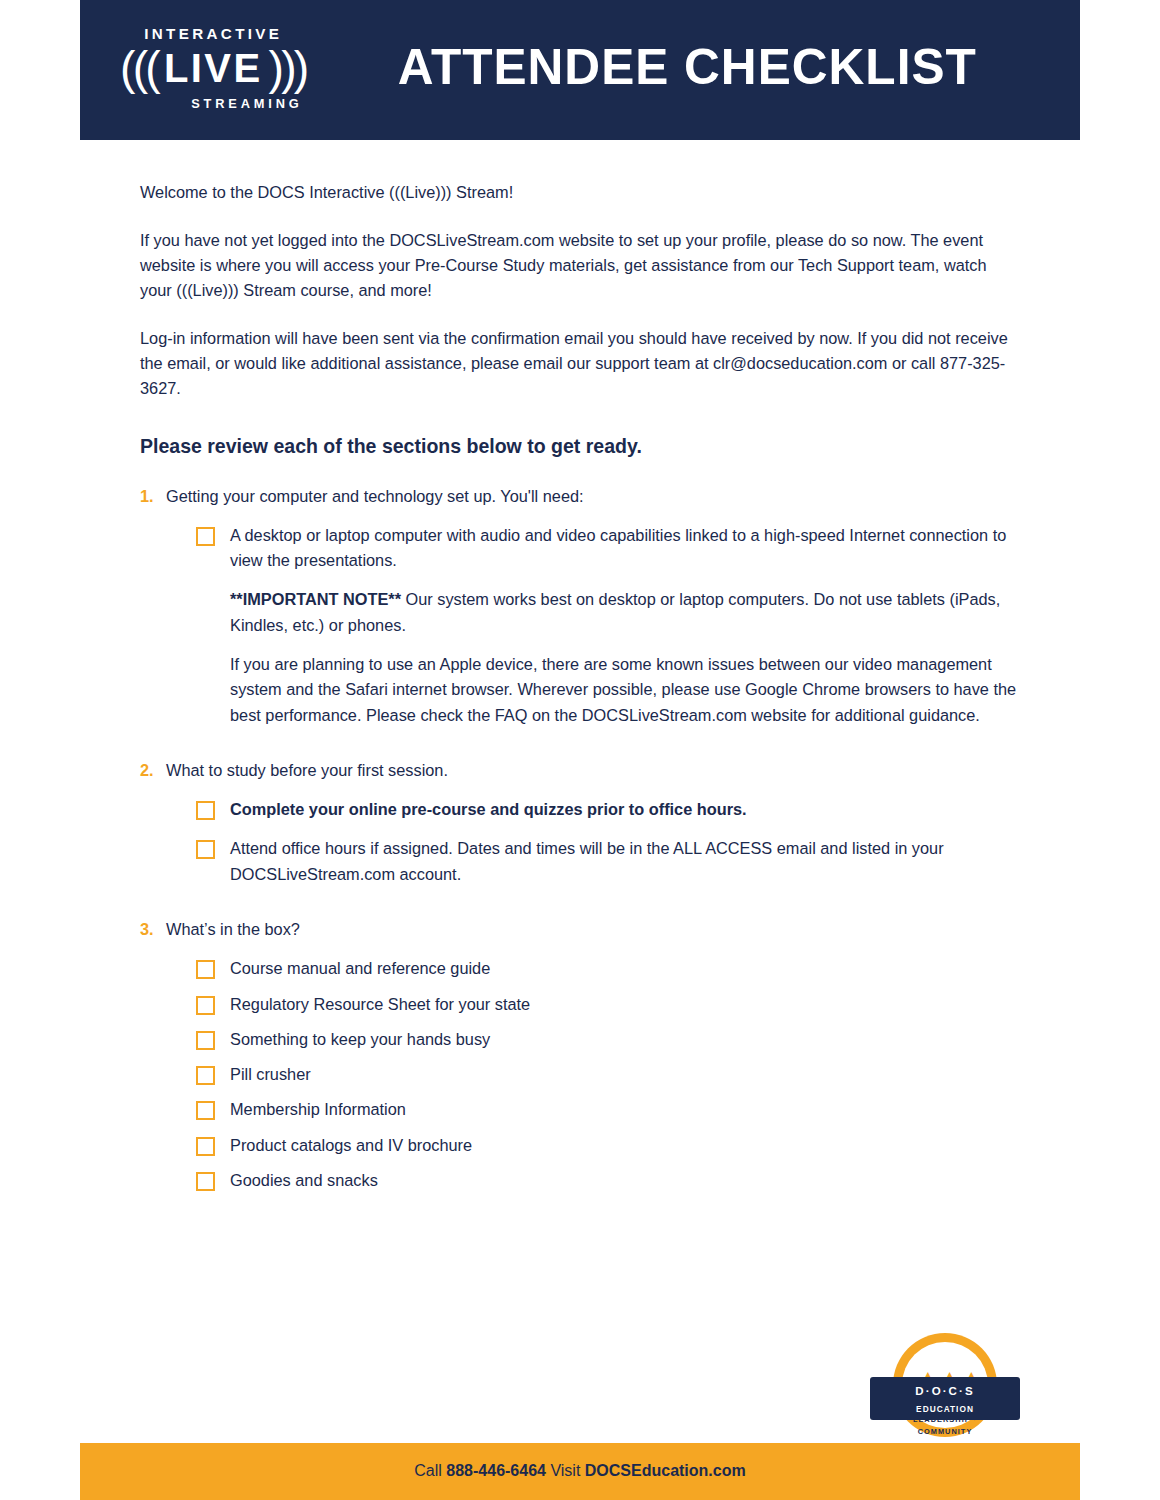Interactive ((( Live ))) Streaming
Attendee Checklist
Welcome to the DOCS Interactive (((Live))) Stream!
If you have not yet logged into the DOCSLiveStream.com website to set up your profile, please do so now. The event website is where you will access your Pre-Course Study materials, get assistance from our Tech Support team, watch your (((Live))) Stream course, and more!
Log-in information will have been sent via the confirmation email you should have received by now. If you did not receive the email, or would like additional assistance, please email our support team at clr@docseducation.com or call 877-325-3627.
Please review each of the sections below to get ready.
Getting your computer and technology set up. You'll need:
A desktop or laptop computer with audio and video capabilities linked to a high-speed Internet connection to view the presentations.
**IMPORTANT NOTE** Our system works best on desktop or laptop computers. Do not use tablets (iPads, Kindles, etc.) or phones.
If you are planning to use an Apple device, there are some known issues between our video management system and the Safari internet browser. Wherever possible, please use Google Chrome browsers to have the best performance. Please check the FAQ on the DOCSLiveStream.com website for additional guidance.
What to study before your first session.
Complete your online pre-course and quizzes prior to office hours.
Attend office hours if assigned. Dates and times will be in the ALL ACCESS email and listed in your DOCSLiveStream.com account.
What’s in the box?
Course manual and reference guide
Regulatory Resource Sheet for your state
Something to keep your hands busy
Pill crusher
Membership Information
Product catalogs and IV brochure
Goodies and snacks
▲▲▲
D·O·C·SEDUCATION
LEADERSHIP · COMMUNITY
Call 888-446-6464 Visit DOCSEducation.com